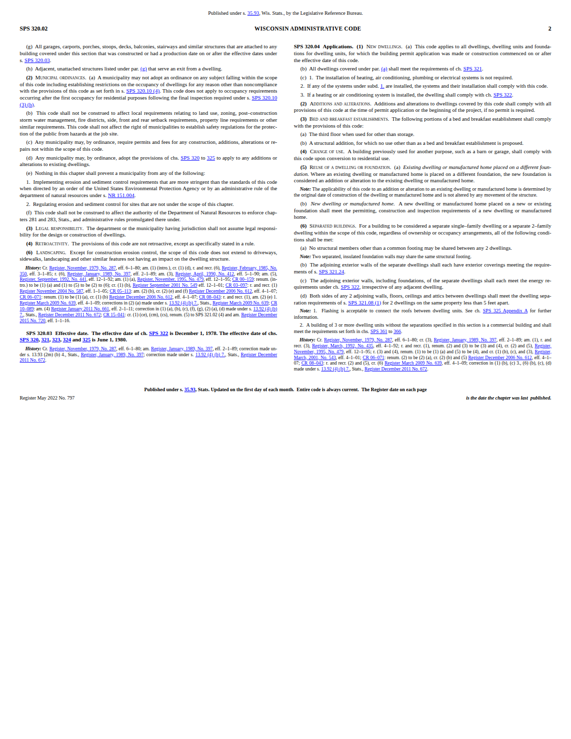Published under s. 35.93, Wis. Stats., by the Legislative Reference Bureau.
SPS 320.02
WISCONSIN ADMINISTRATIVE CODE
2
(g) All garages, carports, porches, stoops, decks, balconies, stairways and similar structures that are attached to any building covered under this section that was constructed or had a production date on or after the effective dates under s. SPS 320.03.
(h) Adjacent, unattached structures listed under par. (g) that serve an exit from a dwelling.
(2) Municipal ordinances. (a) A municipality may not adopt an ordinance on any subject falling within the scope of this code including establishing restrictions on the occupancy of dwellings for any reason other than noncompliance with the provisions of this code as set forth in s. SPS 320.10 (4). This code does not apply to occupancy requirements occurring after the first occupancy for residential purposes following the final inspection required under s. SPS 320.10 (3) (h).
(b) This code shall not be construed to affect local requirements relating to land use, zoning, post–construction storm water management, fire districts, side, front and rear setback requirements, property line requirements or other similar requirements. This code shall not affect the right of municipalities to establish safety regulations for the protection of the public from hazards at the job site.
(c) Any municipality may, by ordinance, require permits and fees for any construction, additions, alterations or repairs not within the scope of this code.
(d) Any municipality may, by ordinance, adopt the provisions of chs. SPS 320 to 325 to apply to any additions or alterations to existing dwellings.
(e) Nothing in this chapter shall prevent a municipality from any of the following:
1. Implementing erosion and sediment control requirements that are more stringent than the standards of this code when directed by an order of the United States Environmental Protection Agency or by an administrative rule of the department of natural resources under s. NR 151.004.
2. Regulating erosion and sediment control for sites that are not under the scope of this chapter.
(f) This code shall not be construed to affect the authority of the Department of Natural Resources to enforce chapters 281 and 283, Stats., and administrative rules promulgated there under.
(3) Legal responsibility. The department or the municipality having jurisdiction shall not assume legal responsibility for the design or construction of dwellings.
(4) Retroactivity. The provisions of this code are not retroactive, except as specifically stated in a rule.
(6) Landscaping. Except for construction erosion control, the scope of this code does not extend to driveways, sidewalks, landscaping and other similar features not having an impact on the dwelling structure.
History: Cr. Register, November, 1979, No. 287, eff. 6–1–80; am. (1) (intro.), cr. (1) (d), r. and recr. (6), Register, February, 1985, No. 350, eff. 3–1–85; r. (6), Register, January, 1989, No. 397, eff. 2–1–89; am. (3), Register, April, 1990, No. 412, eff. 5–1–90; am. (5), Register, September, 1992, No. 441, eff. 12–1–92; am. (1) (a), Register, November, 1995, No. 479, eff. 12–1–95; CR 00–159: renum. (intro.) to be (1) (a) and (1) to (5) to be (2) to (6); cr. (1) (b), Register September 2001 No. 549 eff. 12–1–01; CR 03–097: r. and recr. (1) Register November 2004 No. 587, eff. 1–1–05; CR 05–113: am. (2) (b), cr. (2) (e) and (f) Register December 2006 No. 612, eff. 4–1–07; CR 06–071: renum. (1) to be (1) (a), cr. (1) (b) Register December 2006 No. 612, eff. 4–1–07; CR 08–043: r. and recr. (1), am. (2) (e) 1. Register March 2009 No. 639, eff. 4–1–09; corrections in (2) (a) made under s. 13.92 (4) (b) 7., Stats., Register March 2009 No. 639; CR 10–089: am. (4) Register January 2011 No. 661, eff. 2–1–11; correction in (1) (a), (b), (c), (f), (g), (2) (a), (d) made under s. 13.92 (4) (b) 7., Stats., Register December 2011 No. 672; CR 15–041: cr. (1) (ce), (cm), (cs), renum. (5) to SPS 321.02 (4) and am. Register December 2015 No. 720, eff. 1–1–16.
SPS 320.03 Effective date. The effective date of ch. SPS 322 is December 1, 1978. The effective date of chs. SPS 320, 321, 323, 324 and 325 is June 1, 1980.
History: Cr. Register, November, 1979, No. 287, eff. 6–1–80; am. Register, January, 1989, No. 397, eff. 2–1–89; correction made under s. 13.93 (2m) (b) 4., Stats., Register, January, 1989, No. 397; correction made under s. 13.92 (4) (b) 7., Stats., Register December 2011 No. 672.
SPS 320.04 Applications. (1) New dwellings. (a) This code applies to all dwellings, dwelling units and foundations for dwelling units, for which the building permit application was made or construction commenced on or after the effective date of this code.
(b) All dwellings covered under par. (a) shall meet the requirements of ch. SPS 321.
(c) 1. The installation of heating, air conditioning, plumbing or electrical systems is not required.
2. If any of the systems under subd. 1. are installed, the systems and their installation shall comply with this code.
3. If a heating or air conditioning system is installed, the dwelling shall comply with ch. SPS 322.
(2) Additions and alterations. Additions and alterations to dwellings covered by this code shall comply with all provisions of this code at the time of permit application or the beginning of the project, if no permit is required.
(3) Bed and breakfast establishments. The following portions of a bed and breakfast establishment shall comply with the provisions of this code:
(a) The third floor when used for other than storage.
(b) A structural addition, for which no use other than as a bed and breakfast establishment is proposed.
(4) Change of use. A building previously used for another purpose, such as a barn or garage, shall comply with this code upon conversion to residential use.
(5) Reuse of a dwelling or foundation. (a) Existing dwelling or manufactured home placed on a different foundation. Where an existing dwelling or manufactured home is placed on a different foundation, the new foundation is considered an addition or alteration to the existing dwelling or manufactured home.
Note: The applicability of this code to an addition or alteration to an existing dwelling or manufactured home is determined by the original date of construction of the dwelling or manufactured home and is not altered by any movement of the structure.
(b) New dwelling or manufactured home. A new dwelling or manufactured home placed on a new or existing foundation shall meet the permitting, construction and inspection requirements of a new dwelling or manufactured home.
(6) Separated buildings. For a building to be considered a separate single–family dwelling or a separate 2–family dwelling within the scope of this code, regardless of ownership or occupancy arrangements, all of the following conditions shall be met:
(a) No structural members other than a common footing may be shared between any 2 dwellings.
Note: Two separated, insulated foundation walls may share the same structural footing.
(b) The adjoining exterior walls of the separate dwellings shall each have exterior coverings meeting the requirements of s. SPS 321.24.
(c) The adjoining exterior walls, including foundations, of the separate dwellings shall each meet the energy requirements under ch. SPS 322, irrespective of any adjacent dwelling.
(d) Both sides of any 2 adjoining walls, floors, ceilings and attics between dwellings shall meet the dwelling separation requirements of s. SPS 321.08 (1) for 2 dwellings on the same property less than 5 feet apart.
Note: 1. Flashing is acceptable to connect the roofs between dwelling units. See ch. SPS 325 Appendix A for further information.
2. A building of 3 or more dwelling units without the separations specified in this section is a commercial building and shall meet the requirements set forth in chs. SPS 361 to 366.
History: Cr. Register, November, 1979, No. 287, eff. 6–1–80; cr. (3), Register, January, 1989, No. 397, eff. 2–1–89; am. (1), r. and recr. (3), Register, March, 1992, No. 435, eff. 4–1–92; r. and recr. (1), renum. (2) and (3) to be (3) and (4), cr. (2) and (5), Register, November, 1995, No. 479, eff. 12–1–95; r. (3) and (4), renum. (1) to be (1) (a) and (5) to be (4), and cr. (1) (b), (c), and (3), Register, March, 2001, No. 543, eff. 4–1–01; CR 06–071: renum. (2) to be (2) (a), cr. (2) (b) and (5) Register December 2006 No. 612, eff. 4–1–07; CR 08–043: r. and recr. (2) and (5), cr. (6) Register March 2009 No. 639, eff. 4–1–09; correction in (1) (b), (c) 3., (6) (b), (c), (d) made under s. 13.92 (4) (b) 7., Stats., Register December 2011 No. 672.
Published under s. 35.93, Stats. Updated on the first day of each month. Entire code is always current. The Register date on each page
Register May 2022 No. 797
is the date the chapter was last published.